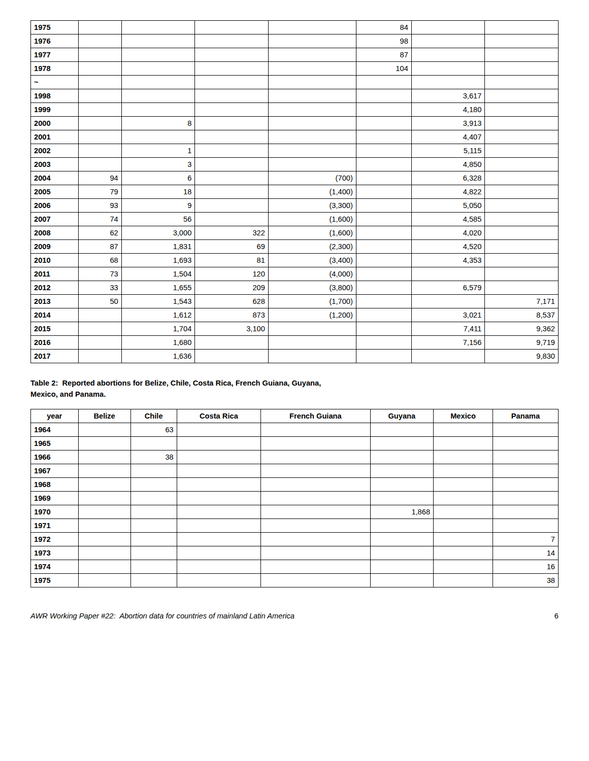| 1975 | | | | | 84 | | |
| 1976 | | | | | 98 | | |
| 1977 | | | | | 87 | | |
| 1978 | | | | | 104 | | |
| ~ | | | | | | | |
| 1998 | | | | | | 3,617 | |
| 1999 | | | | | | 4,180 | |
| 2000 | | 8 | | | | 3,913 | |
| 2001 | | | | | | 4,407 | |
| 2002 | | 1 | | | | 5,115 | |
| 2003 | | 3 | | | | 4,850 | |
| 2004 | 94 | 6 | | (700) | | 6,328 | |
| 2005 | 79 | 18 | | (1,400) | | 4,822 | |
| 2006 | 93 | 9 | | (3,300) | | 5,050 | |
| 2007 | 74 | 56 | | (1,600) | | 4,585 | |
| 2008 | 62 | 3,000 | 322 | (1,600) | | 4,020 | |
| 2009 | 87 | 1,831 | 69 | (2,300) | | 4,520 | |
| 2010 | 68 | 1,693 | 81 | (3,400) | | 4,353 | |
| 2011 | 73 | 1,504 | 120 | (4,000) | | | |
| 2012 | 33 | 1,655 | 209 | (3,800) | | 6,579 | |
| 2013 | 50 | 1,543 | 628 | (1,700) | | | 7,171 |
| 2014 | | 1,612 | 873 | (1,200) | | 3,021 | 8,537 |
| 2015 | | 1,704 | 3,100 | | | 7,411 | 9,362 |
| 2016 | | 1,680 | | | | 7,156 | 9,719 |
| 2017 | | 1,636 | | | | | 9,830 |
Table 2: Reported abortions for Belize, Chile, Costa Rica, French Guiana, Guyana,
Mexico, and Panama.
| year | Belize | Chile | Costa Rica | French Guiana | Guyana | Mexico | Panama |
| --- | --- | --- | --- | --- | --- | --- | --- |
| 1964 | | 63 | | | | | |
| 1965 | | | | | | | |
| 1966 | | 38 | | | | | |
| 1967 | | | | | | | |
| 1968 | | | | | | | |
| 1969 | | | | | | | |
| 1970 | | | | | 1,868 | | |
| 1971 | | | | | | | |
| 1972 | | | | | | | 7 |
| 1973 | | | | | | | 14 |
| 1974 | | | | | | | 16 |
| 1975 | | | | | | | 38 |
AWR Working Paper #22: Abortion data for countries of mainland Latin America 6